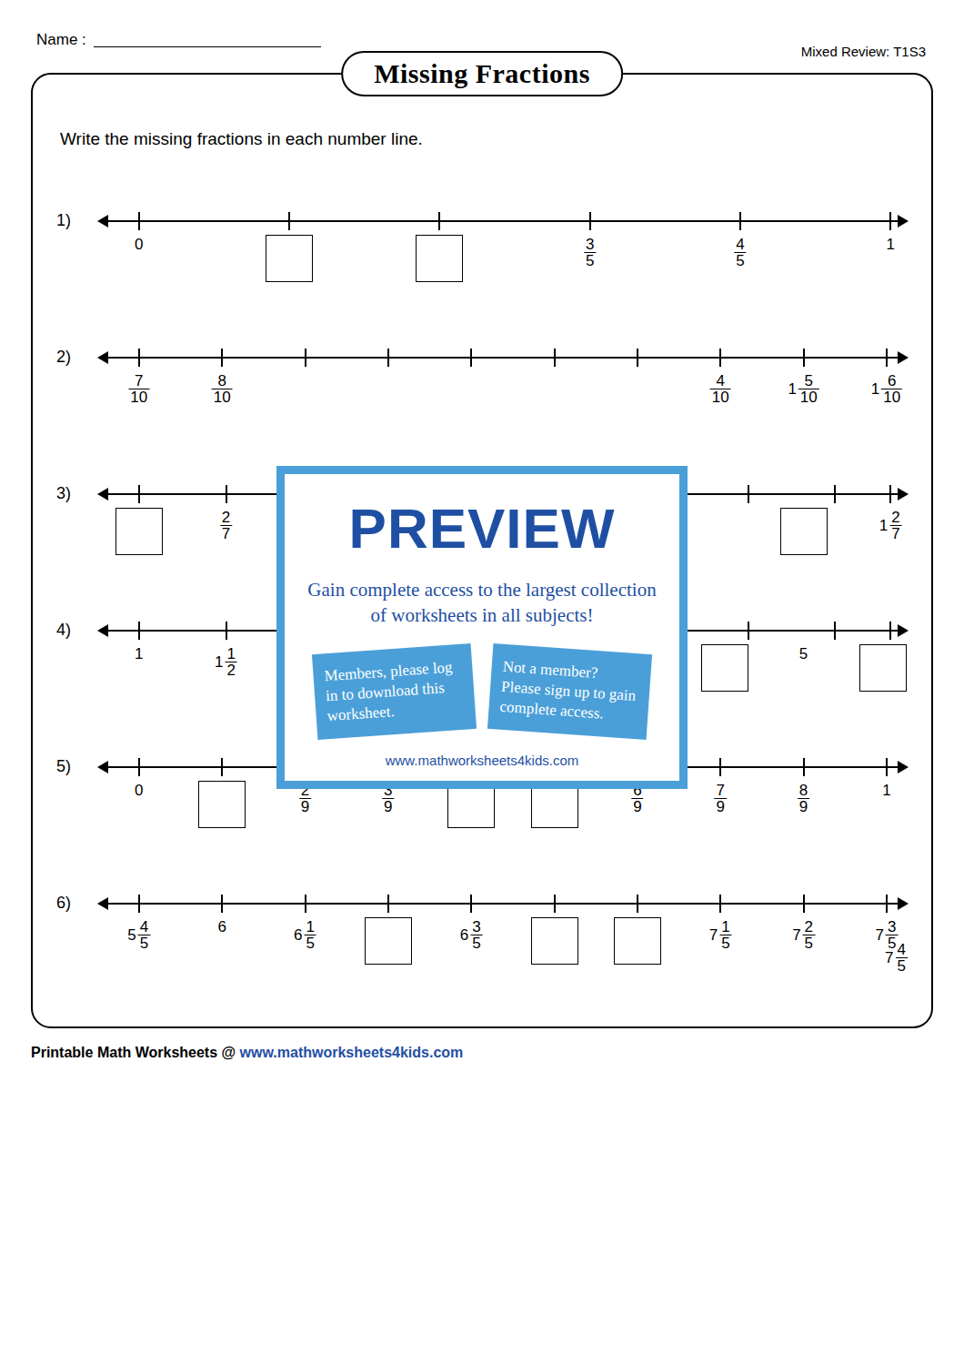Name :
Missing Fractions
Mixed Review: T1S3
Write the missing fractions in each number line.
1)
0 35 45 1
2)
710 810 410 1510 1610
3)
27 127
4)
1 112 5
5)
0 29 39 69 79 89 1
6)
545 6 615 635 715 725 735
745
PREVIEW
Gain complete access to the largest collection of worksheets in all subjects!
Members, please log in to download this worksheet.
Not a member? Please sign up to gain complete access.
www.mathworksheets4kids.com
Printable Math Worksheets @ www.mathworksheets4kids.com